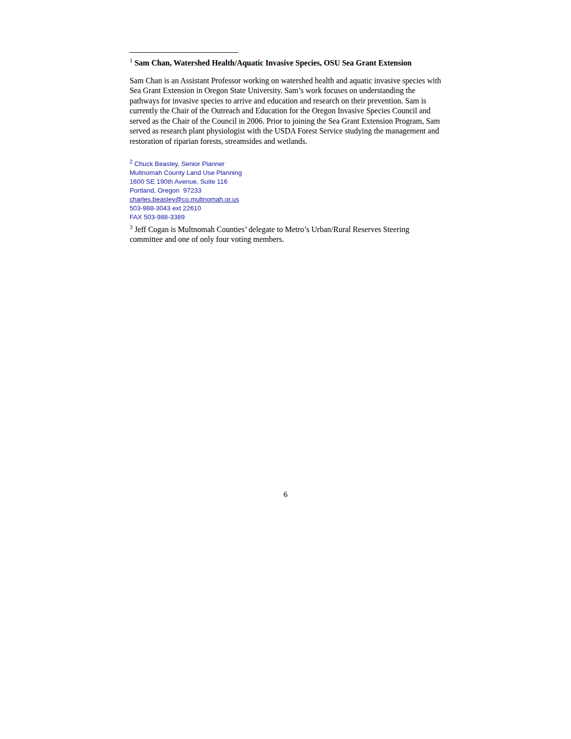1 Sam Chan, Watershed Health/Aquatic Invasive Species, OSU Sea Grant Extension
Sam Chan is an Assistant Professor working on watershed health and aquatic invasive species with Sea Grant Extension in Oregon State University. Sam’s work focuses on understanding the pathways for invasive species to arrive and education and research on their prevention. Sam is currently the Chair of the Outreach and Education for the Oregon Invasive Species Council and served as the Chair of the Council in 2006. Prior to joining the Sea Grant Extension Program, Sam served as research plant physiologist with the USDA Forest Service studying the management and restoration of riparian forests, streamsides and wetlands.
2 Chuck Beasley, Senior Planner
Multnomah County Land Use Planning
1600 SE 190th Avenue, Suite 116
Portland, Oregon 97233
charles.beasley@co.multnomah.or.us
503-988-3043 ext 22610
FAX 503-988-3389
3 Jeff Cogan is Multnomah Counties’ delegate to Metro’s Urban/Rural Reserves Steering committee and one of only four voting members.
6